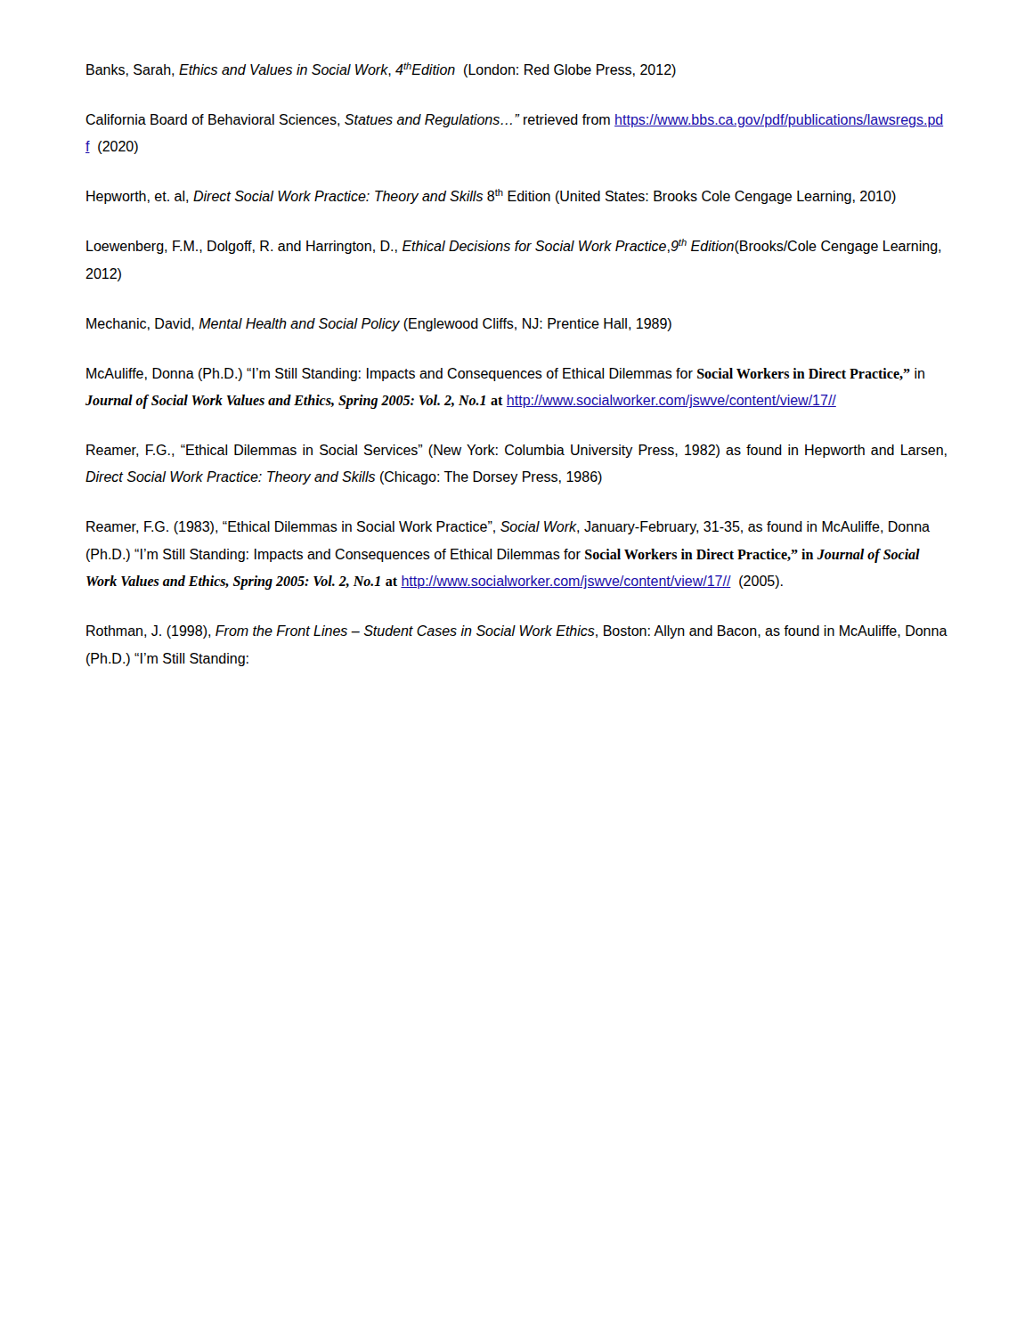Banks, Sarah, Ethics and Values in Social Work, 4thEdition (London: Red Globe Press, 2012)
California Board of Behavioral Sciences, Statues and Regulations…” retrieved from https://www.bbs.ca.gov/pdf/publications/lawsregs.pdf (2020)
Hepworth, et. al, Direct Social Work Practice: Theory and Skills 8th Edition (United States: Brooks Cole Cengage Learning, 2010)
Loewenberg, F.M., Dolgoff, R. and Harrington, D., Ethical Decisions for Social Work Practice,9th Edition(Brooks/Cole Cengage Learning, 2012)
Mechanic, David, Mental Health and Social Policy (Englewood Cliffs, NJ: Prentice Hall, 1989)
McAuliffe, Donna (Ph.D.) “I’m Still Standing: Impacts and Consequences of Ethical Dilemmas for Social Workers in Direct Practice,” in Journal of Social Work Values and Ethics, Spring 2005: Vol. 2, No.1 at http://www.socialworker.com/jswve/content/view/17//
Reamer, F.G., “Ethical Dilemmas in Social Services” (New York: Columbia University Press, 1982) as found in Hepworth and Larsen, Direct Social Work Practice: Theory and Skills (Chicago: The Dorsey Press, 1986)
Reamer, F.G. (1983), “Ethical Dilemmas in Social Work Practice”, Social Work, January-February, 31-35, as found in McAuliffe, Donna (Ph.D.) “I’m Still Standing: Impacts and Consequences of Ethical Dilemmas for Social Workers in Direct Practice,” in Journal of Social Work Values and Ethics, Spring 2005: Vol. 2, No.1 at http://www.socialworker.com/jswve/content/view/17// (2005).
Rothman, J. (1998), From the Front Lines – Student Cases in Social Work Ethics, Boston: Allyn and Bacon, as found in McAuliffe, Donna (Ph.D.) “I’m Still Standing: